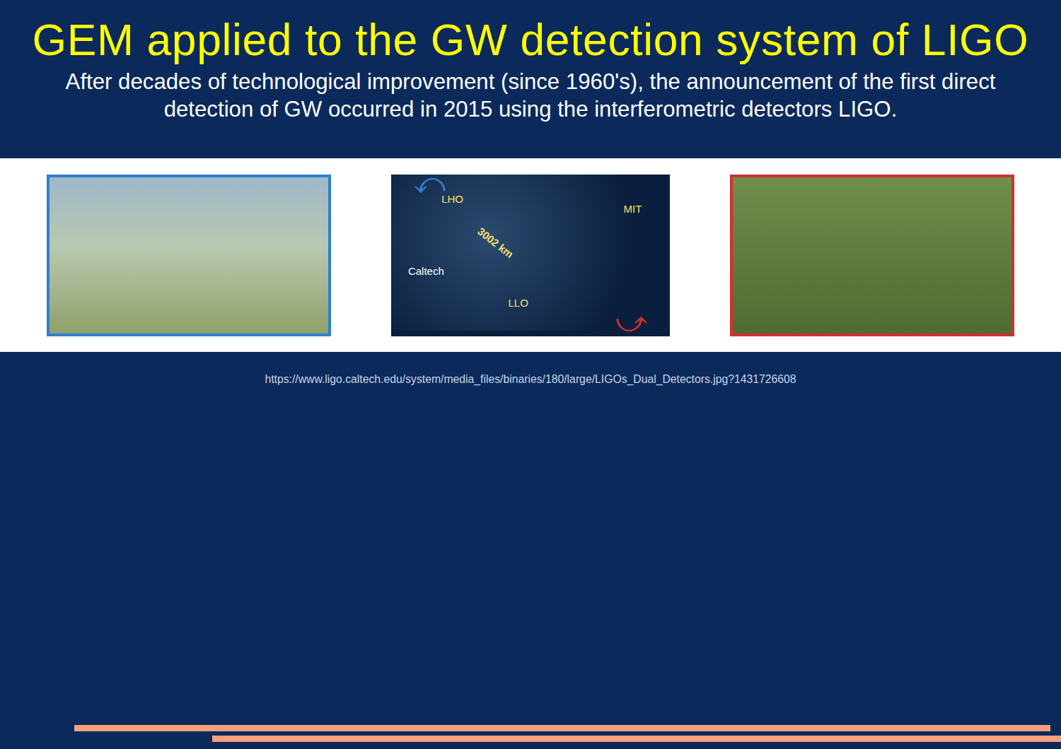GEM applied to the GW detection system of LIGO
After decades of technological improvement (since 1960's), the announcement of the first direct detection of GW occurred in 2015 using the interferometric detectors LIGO.
LHO MIT Caltech LLO 3002 km
⤺ ⤻
https://www.ligo.caltech.edu/system/media_files/binaries/180/large/LIGOs_Dual_Detectors.jpg?1431726608